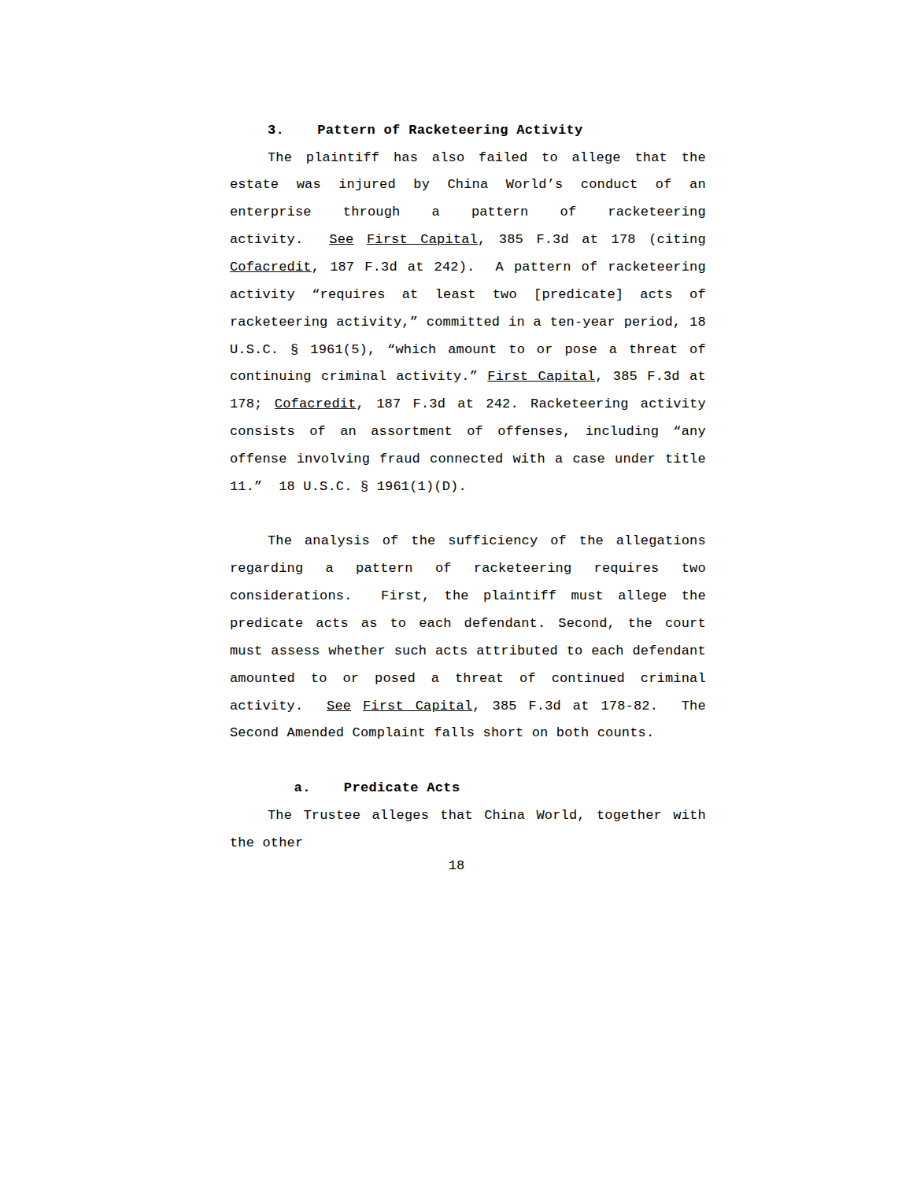3. Pattern of Racketeering Activity
The plaintiff has also failed to allege that the estate was injured by China World’s conduct of an enterprise through a pattern of racketeering activity. See First Capital, 385 F.3d at 178 (citing Cofacredit, 187 F.3d at 242). A pattern of racketeering activity “requires at least two [predicate] acts of racketeering activity,” committed in a ten-year period, 18 U.S.C. § 1961(5), “which amount to or pose a threat of continuing criminal activity.” First Capital, 385 F.3d at 178; Cofacredit, 187 F.3d at 242. Racketeering activity consists of an assortment of offenses, including “any offense involving fraud connected with a case under title 11.” 18 U.S.C. § 1961(1)(D).
The analysis of the sufficiency of the allegations regarding a pattern of racketeering requires two considerations. First, the plaintiff must allege the predicate acts as to each defendant. Second, the court must assess whether such acts attributed to each defendant amounted to or posed a threat of continued criminal activity. See First Capital, 385 F.3d at 178-82. The Second Amended Complaint falls short on both counts.
a. Predicate Acts
The Trustee alleges that China World, together with the other
18